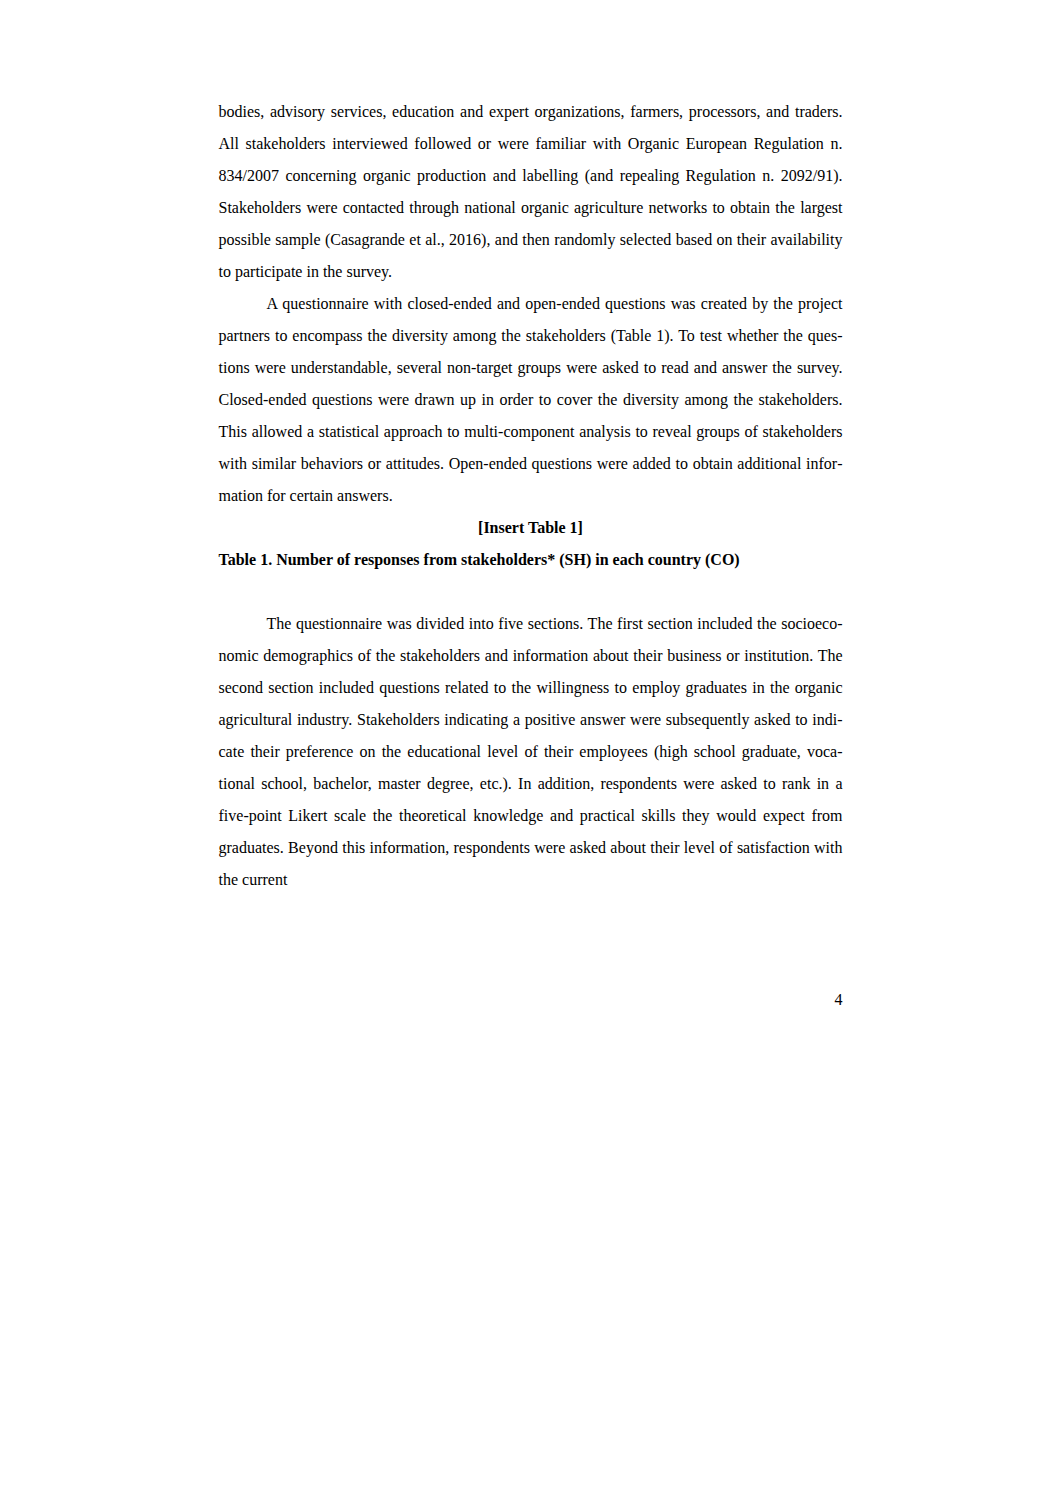bodies, advisory services, education and expert organizations, farmers, processors, and traders. All stakeholders interviewed followed or were familiar with Organic European Regulation n. 834/2007 concerning organic production and labelling (and repealing Regulation n. 2092/91). Stakeholders were contacted through national organic agriculture networks to obtain the largest possible sample (Casagrande et al., 2016), and then randomly selected based on their availability to participate in the survey.
A questionnaire with closed-ended and open-ended questions was created by the project partners to encompass the diversity among the stakeholders (Table 1). To test whether the questions were understandable, several non-target groups were asked to read and answer the survey. Closed-ended questions were drawn up in order to cover the diversity among the stakeholders. This allowed a statistical approach to multi-component analysis to reveal groups of stakeholders with similar behaviors or attitudes. Open-ended questions were added to obtain additional information for certain answers.
[Insert Table 1]
Table 1. Number of responses from stakeholders* (SH) in each country (CO)
The questionnaire was divided into five sections. The first section included the socioeconomic demographics of the stakeholders and information about their business or institution. The second section included questions related to the willingness to employ graduates in the organic agricultural industry. Stakeholders indicating a positive answer were subsequently asked to indicate their preference on the educational level of their employees (high school graduate, vocational school, bachelor, master degree, etc.). In addition, respondents were asked to rank in a five-point Likert scale the theoretical knowledge and practical skills they would expect from graduates. Beyond this information, respondents were asked about their level of satisfaction with the current
4